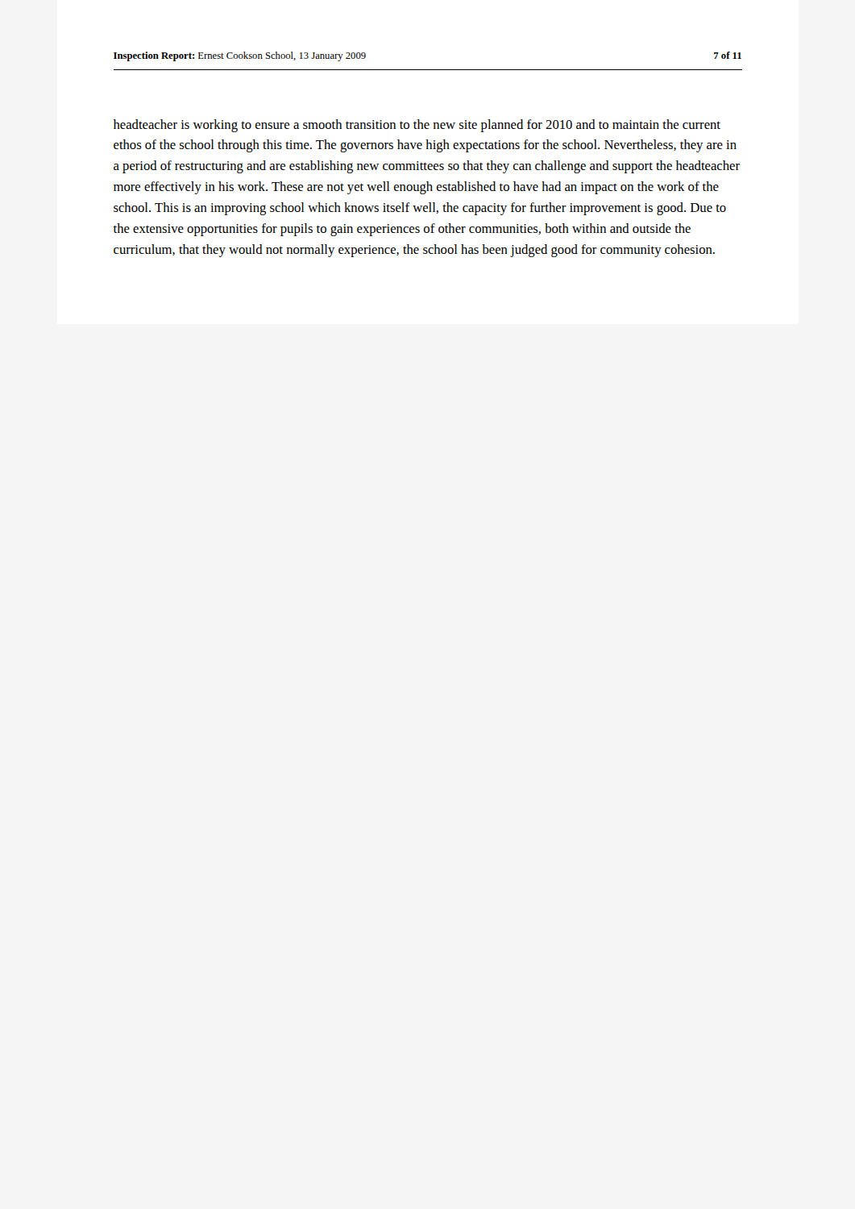Inspection Report: Ernest Cookson School, 13 January 2009 7 of 11
headteacher is working to ensure a smooth transition to the new site planned for 2010 and to maintain the current ethos of the school through this time. The governors have high expectations for the school. Nevertheless, they are in a period of restructuring and are establishing new committees so that they can challenge and support the headteacher more effectively in his work. These are not yet well enough established to have had an impact on the work of the school. This is an improving school which knows itself well, the capacity for further improvement is good. Due to the extensive opportunities for pupils to gain experiences of other communities, both within and outside the curriculum, that they would not normally experience, the school has been judged good for community cohesion.